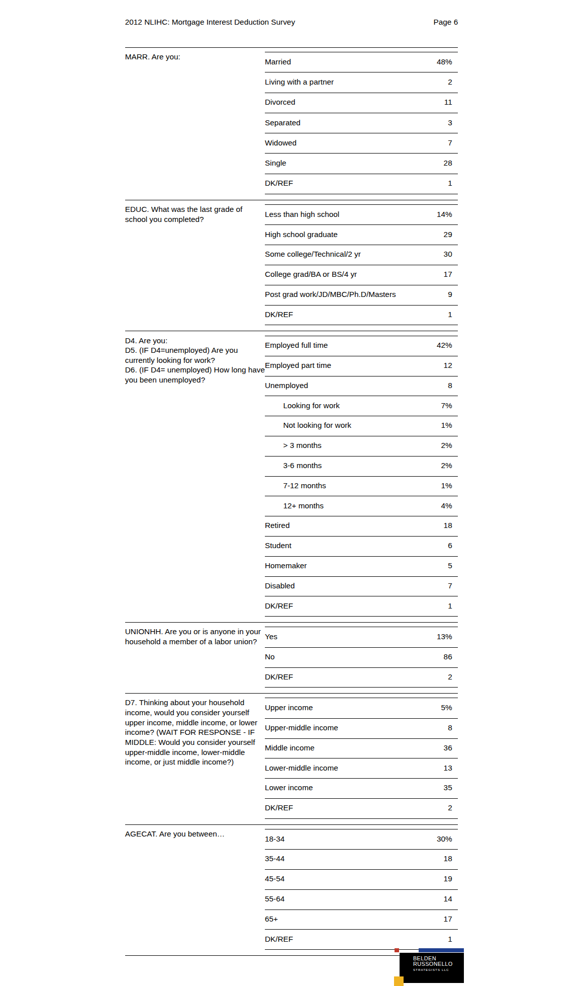2012 NLIHC: Mortgage Interest Deduction Survey
Page 6
| MARR. Are you: | / Married / 48% / / Living with a partner / 2 / / Divorced / 11 / / Separated / 3 / / Widowed / 7 / / Single / 28 / / DK/REF / 1 / |
| EDUC. What was the last grade of school you completed? | / Less than high school / 14% / / High school graduate / 29 / / Some college/Technical/2 yr / 30 / / College grad/BA or BS/4 yr / 17 / / Post grad work/JD/MBC/Ph.D/Masters / 9 / / DK/REF / 1 / |
| D4. Are you: D5. (IF D4=unemployed) Are you currently looking for work? D6. (IF D4= unemployed) How long have you been unemployed? | / Employed full time / 42% / / Employed part time / 12 / / Unemployed / 8 / / Looking for work / 7% / / Not looking for work / 1% / / > 3 months / 2% / / 3-6 months / 2% / / 7-12 months / 1% / / 12+ months / 4% / / Retired / 18 / / Student / 6 / / Homemaker / 5 / / Disabled / 7 / / DK/REF / 1 / |
| UNIONHH. Are you or is anyone in your household a member of a labor union? | / Yes / 13% / / No / 86 / / DK/REF / 2 / |
| D7. Thinking about your household income, would you consider yourself upper income, middle income, or lower income? (WAIT FOR RESPONSE - IF MIDDLE: Would you consider yourself upper-middle income, lower-middle income, or just middle income?) | / Upper income / 5% / / Upper-middle income / 8 / / Middle income / 36 / / Lower-middle income / 13 / / Lower income / 35 / / DK/REF / 2 / |
| AGECAT. Are you between… | / 18-34 / 30% / / 35-44 / 18 / / 45-54 / 19 / / 55-64 / 14 / / 65+ / 17 / / DK/REF / 1 / |
BELDEN
RUSSONELLO
STRATEGISTS LLC